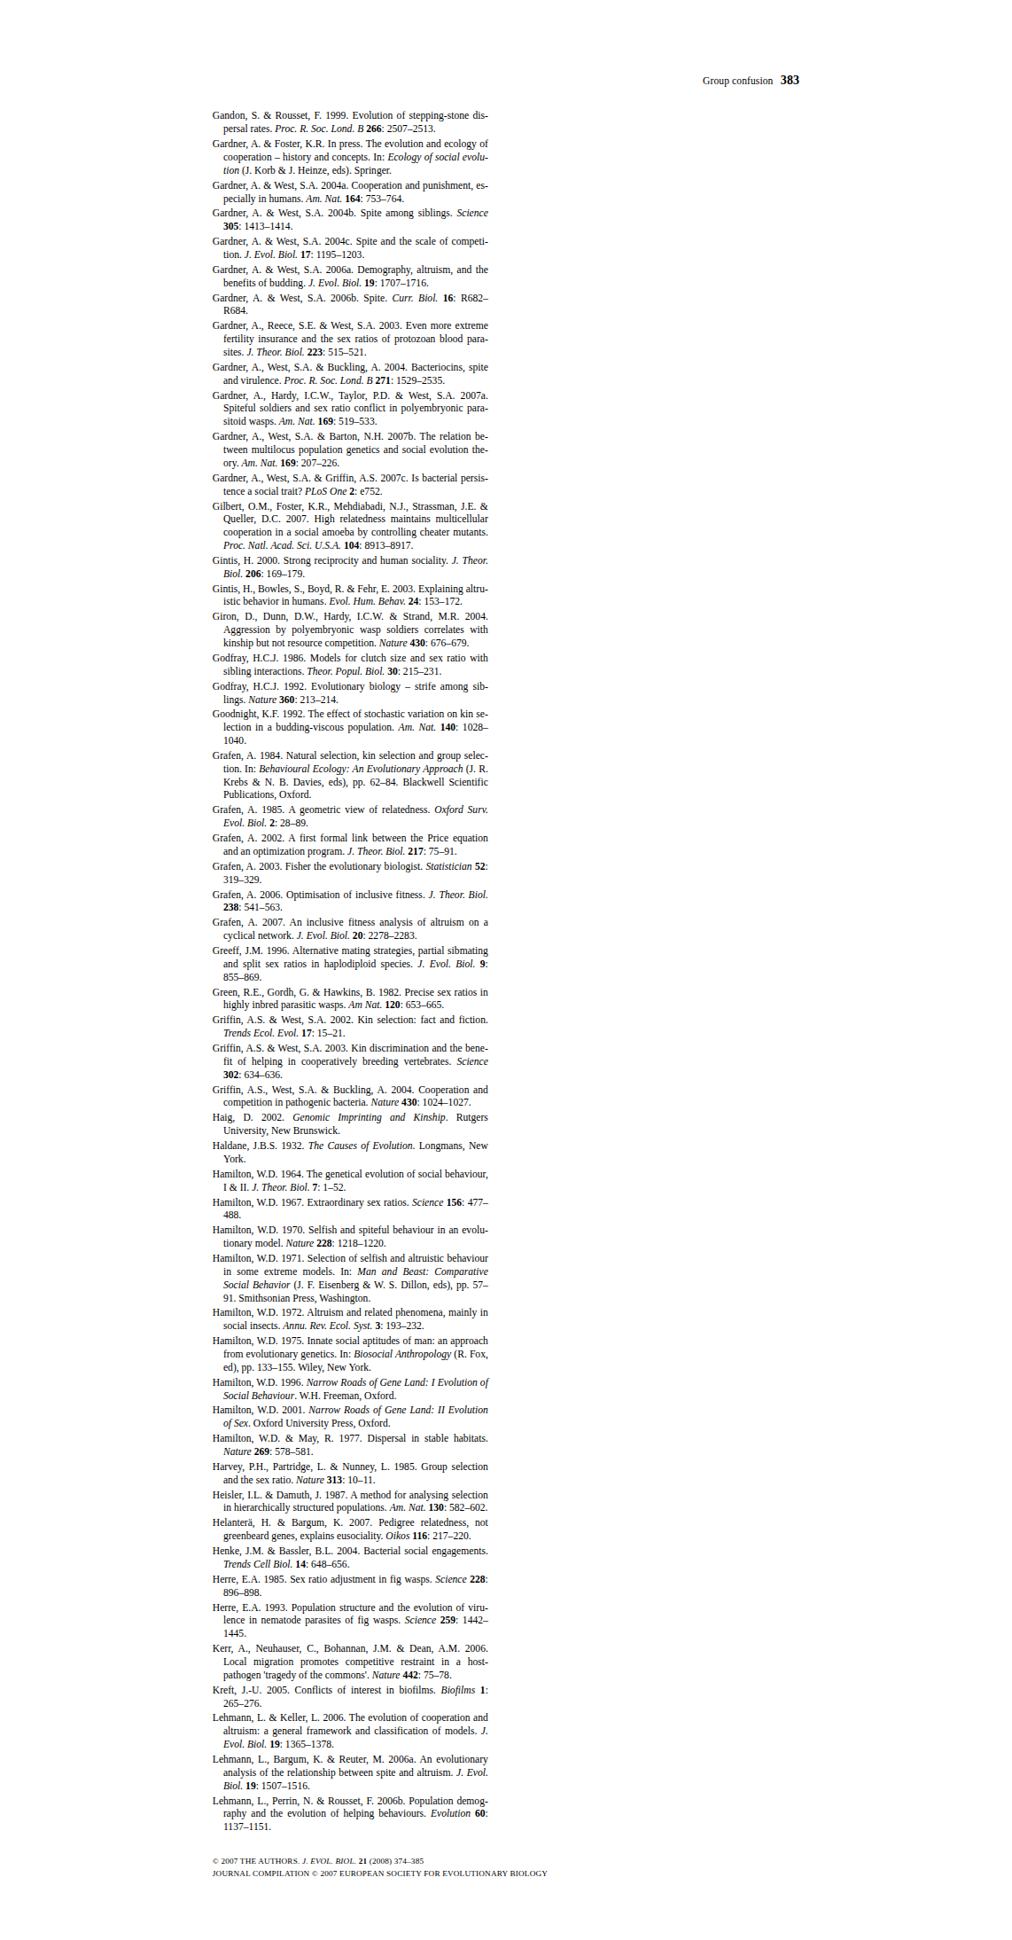Group confusion 383
Gandon, S. & Rousset, F. 1999. Evolution of stepping-stone dispersal rates. Proc. R. Soc. Lond. B 266: 2507–2513.
Gardner, A. & Foster, K.R. In press. The evolution and ecology of cooperation – history and concepts. In: Ecology of social evolution (J. Korb & J. Heinze, eds). Springer.
Gardner, A. & West, S.A. 2004a. Cooperation and punishment, especially in humans. Am. Nat. 164: 753–764.
Gardner, A. & West, S.A. 2004b. Spite among siblings. Science 305: 1413–1414.
Gardner, A. & West, S.A. 2004c. Spite and the scale of competition. J. Evol. Biol. 17: 1195–1203.
Gardner, A. & West, S.A. 2006a. Demography, altruism, and the benefits of budding. J. Evol. Biol. 19: 1707–1716.
Gardner, A. & West, S.A. 2006b. Spite. Curr. Biol. 16: R682–R684.
Gardner, A., Reece, S.E. & West, S.A. 2003. Even more extreme fertility insurance and the sex ratios of protozoan blood parasites. J. Theor. Biol. 223: 515–521.
Gardner, A., West, S.A. & Buckling, A. 2004. Bacteriocins, spite and virulence. Proc. R. Soc. Lond. B 271: 1529–2535.
Gardner, A., Hardy, I.C.W., Taylor, P.D. & West, S.A. 2007a. Spiteful soldiers and sex ratio conflict in polyembryonic parasitoid wasps. Am. Nat. 169: 519–533.
Gardner, A., West, S.A. & Barton, N.H. 2007b. The relation between multilocus population genetics and social evolution theory. Am. Nat. 169: 207–226.
Gardner, A., West, S.A. & Griffin, A.S. 2007c. Is bacterial persistence a social trait? PLoS One 2: e752.
Gilbert, O.M., Foster, K.R., Mehdiabadi, N.J., Strassman, J.E. & Queller, D.C. 2007. High relatedness maintains multicellular cooperation in a social amoeba by controlling cheater mutants. Proc. Natl. Acad. Sci. U.S.A. 104: 8913–8917.
Gintis, H. 2000. Strong reciprocity and human sociality. J. Theor. Biol. 206: 169–179.
Gintis, H., Bowles, S., Boyd, R. & Fehr, E. 2003. Explaining altruistic behavior in humans. Evol. Hum. Behav. 24: 153–172.
Giron, D., Dunn, D.W., Hardy, I.C.W. & Strand, M.R. 2004. Aggression by polyembryonic wasp soldiers correlates with kinship but not resource competition. Nature 430: 676–679.
Godfray, H.C.J. 1986. Models for clutch size and sex ratio with sibling interactions. Theor. Popul. Biol. 30: 215–231.
Godfray, H.C.J. 1992. Evolutionary biology – strife among siblings. Nature 360: 213–214.
Goodnight, K.F. 1992. The effect of stochastic variation on kin selection in a budding-viscous population. Am. Nat. 140: 1028–1040.
Grafen, A. 1984. Natural selection, kin selection and group selection. In: Behavioural Ecology: An Evolutionary Approach (J. R. Krebs & N. B. Davies, eds), pp. 62–84. Blackwell Scientific Publications, Oxford.
Grafen, A. 1985. A geometric view of relatedness. Oxford Surv. Evol. Biol. 2: 28–89.
Grafen, A. 2002. A first formal link between the Price equation and an optimization program. J. Theor. Biol. 217: 75–91.
Grafen, A. 2003. Fisher the evolutionary biologist. Statistician 52: 319–329.
Grafen, A. 2006. Optimisation of inclusive fitness. J. Theor. Biol. 238: 541–563.
Grafen, A. 2007. An inclusive fitness analysis of altruism on a cyclical network. J. Evol. Biol. 20: 2278–2283.
Greeff, J.M. 1996. Alternative mating strategies, partial sibmating and split sex ratios in haplodiploid species. J. Evol. Biol. 9: 855–869.
Green, R.E., Gordh, G. & Hawkins, B. 1982. Precise sex ratios in highly inbred parasitic wasps. Am Nat. 120: 653–665.
Griffin, A.S. & West, S.A. 2002. Kin selection: fact and fiction. Trends Ecol. Evol. 17: 15–21.
Griffin, A.S. & West, S.A. 2003. Kin discrimination and the benefit of helping in cooperatively breeding vertebrates. Science 302: 634–636.
Griffin, A.S., West, S.A. & Buckling, A. 2004. Cooperation and competition in pathogenic bacteria. Nature 430: 1024–1027.
Haig, D. 2002. Genomic Imprinting and Kinship. Rutgers University, New Brunswick.
Haldane, J.B.S. 1932. The Causes of Evolution. Longmans, New York.
Hamilton, W.D. 1964. The genetical evolution of social behaviour, I & II. J. Theor. Biol. 7: 1–52.
Hamilton, W.D. 1967. Extraordinary sex ratios. Science 156: 477–488.
Hamilton, W.D. 1970. Selfish and spiteful behaviour in an evolutionary model. Nature 228: 1218–1220.
Hamilton, W.D. 1971. Selection of selfish and altruistic behaviour in some extreme models. In: Man and Beast: Comparative Social Behavior (J. F. Eisenberg & W. S. Dillon, eds), pp. 57–91. Smithsonian Press, Washington.
Hamilton, W.D. 1972. Altruism and related phenomena, mainly in social insects. Annu. Rev. Ecol. Syst. 3: 193–232.
Hamilton, W.D. 1975. Innate social aptitudes of man: an approach from evolutionary genetics. In: Biosocial Anthropology (R. Fox, ed), pp. 133–155. Wiley, New York.
Hamilton, W.D. 1996. Narrow Roads of Gene Land: I Evolution of Social Behaviour. W.H. Freeman, Oxford.
Hamilton, W.D. 2001. Narrow Roads of Gene Land: II Evolution of Sex. Oxford University Press, Oxford.
Hamilton, W.D. & May, R. 1977. Dispersal in stable habitats. Nature 269: 578–581.
Harvey, P.H., Partridge, L. & Nunney, L. 1985. Group selection and the sex ratio. Nature 313: 10–11.
Heisler, I.L. & Damuth, J. 1987. A method for analysing selection in hierarchically structured populations. Am. Nat. 130: 582–602.
Helanterä, H. & Bargum, K. 2007. Pedigree relatedness, not greenbeard genes, explains eusociality. Oikos 116: 217–220.
Henke, J.M. & Bassler, B.L. 2004. Bacterial social engagements. Trends Cell Biol. 14: 648–656.
Herre, E.A. 1985. Sex ratio adjustment in fig wasps. Science 228: 896–898.
Herre, E.A. 1993. Population structure and the evolution of virulence in nematode parasites of fig wasps. Science 259: 1442–1445.
Kerr, A., Neuhauser, C., Bohannan, J.M. & Dean, A.M. 2006. Local migration promotes competitive restraint in a host-pathogen 'tragedy of the commons'. Nature 442: 75–78.
Kreft, J.-U. 2005. Conflicts of interest in biofilms. Biofilms 1: 265–276.
Lehmann, L. & Keller, L. 2006. The evolution of cooperation and altruism: a general framework and classification of models. J. Evol. Biol. 19: 1365–1378.
Lehmann, L., Bargum, K. & Reuter, M. 2006a. An evolutionary analysis of the relationship between spite and altruism. J. Evol. Biol. 19: 1507–1516.
Lehmann, L., Perrin, N. & Rousset, F. 2006b. Population demography and the evolution of helping behaviours. Evolution 60: 1137–1151.
© 2007 THE AUTHORS. J. EVOL. BIOL. 21 (2008) 374–385
JOURNAL COMPILATION © 2007 EUROPEAN SOCIETY FOR EVOLUTIONARY BIOLOGY